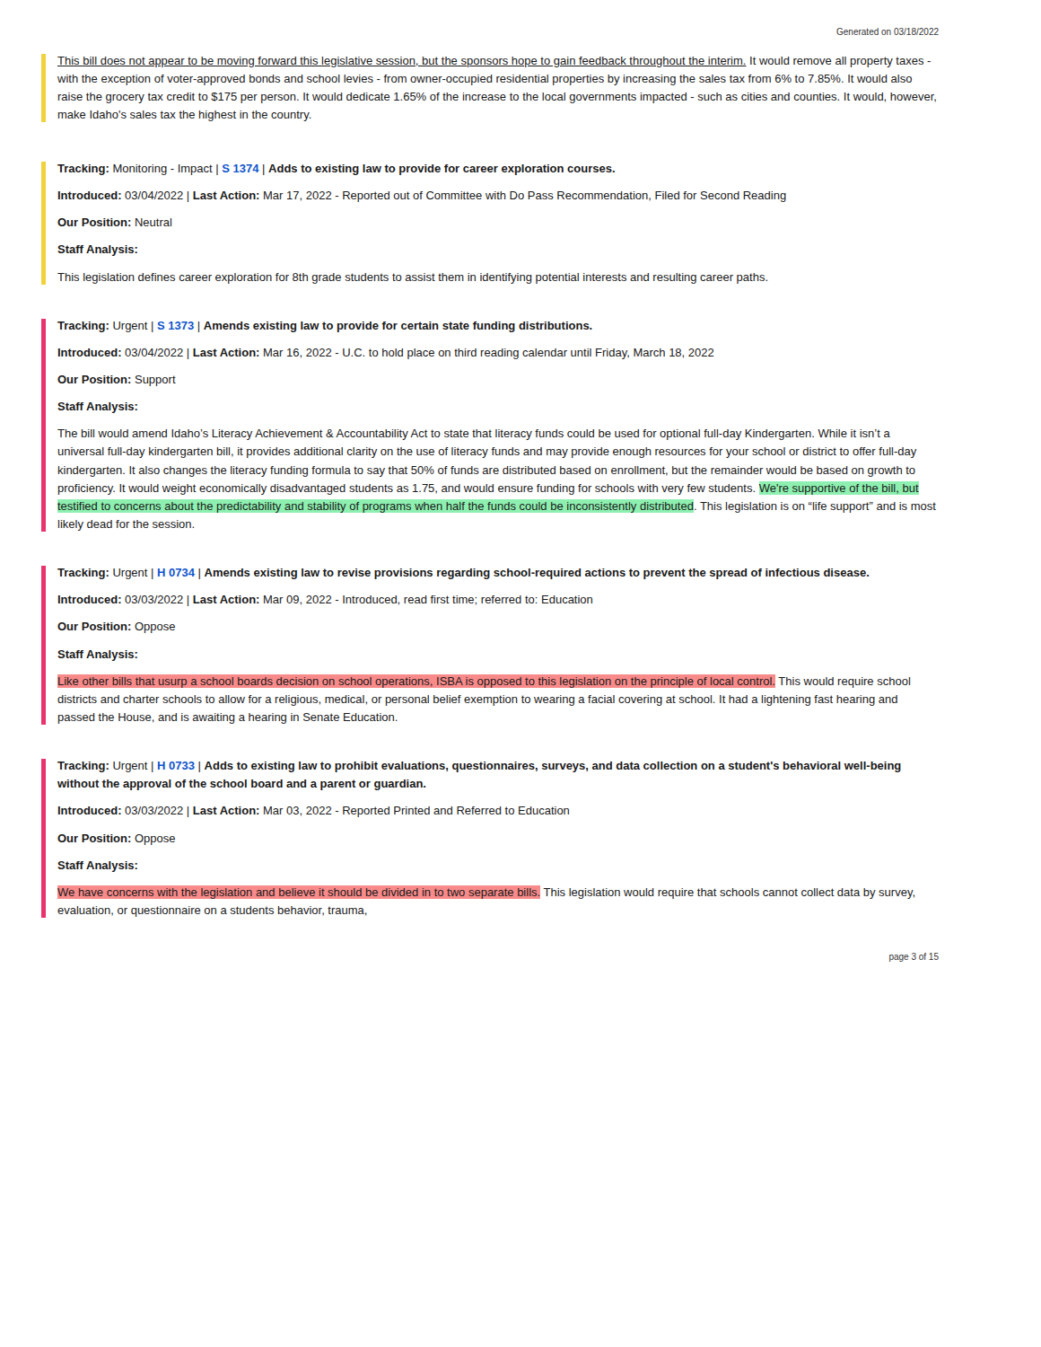Generated on 03/18/2022
This bill does not appear to be moving forward this legislative session, but the sponsors hope to gain feedback throughout the interim. It would remove all property taxes - with the exception of voter-approved bonds and school levies - from owner-occupied residential properties by increasing the sales tax from 6% to 7.85%. It would also raise the grocery tax credit to $175 per person. It would dedicate 1.65% of the increase to the local governments impacted - such as cities and counties. It would, however, make Idaho's sales tax the highest in the country.
Tracking: Monitoring - Impact | S 1374 | Adds to existing law to provide for career exploration courses.
Introduced: 03/04/2022 | Last Action: Mar 17, 2022 - Reported out of Committee with Do Pass Recommendation, Filed for Second Reading
Our Position: Neutral
Staff Analysis:
This legislation defines career exploration for 8th grade students to assist them in identifying potential interests and resulting career paths.
Tracking: Urgent | S 1373 | Amends existing law to provide for certain state funding distributions.
Introduced: 03/04/2022 | Last Action: Mar 16, 2022 - U.C. to hold place on third reading calendar until Friday, March 18, 2022
Our Position: Support
Staff Analysis:
The bill would amend Idaho’s Literacy Achievement & Accountability Act to state that literacy funds could be used for optional full-day Kindergarten. While it isn’t a universal full-day kindergarten bill, it provides additional clarity on the use of literacy funds and may provide enough resources for your school or district to offer full-day kindergarten. It also changes the literacy funding formula to say that 50% of funds are distributed based on enrollment, but the remainder would be based on growth to proficiency. It would weight economically disadvantaged students as 1.75, and would ensure funding for schools with very few students. We're supportive of the bill, but testified to concerns about the predictability and stability of programs when half the funds could be inconsistently distributed. This legislation is on “life support” and is most likely dead for the session.
Tracking: Urgent | H 0734 | Amends existing law to revise provisions regarding school-required actions to prevent the spread of infectious disease.
Introduced: 03/03/2022 | Last Action: Mar 09, 2022 - Introduced, read first time; referred to: Education
Our Position: Oppose
Staff Analysis:
Like other bills that usurp a school boards decision on school operations, ISBA is opposed to this legislation on the principle of local control. This would require school districts and charter schools to allow for a religious, medical, or personal belief exemption to wearing a facial covering at school. It had a lightening fast hearing and passed the House, and is awaiting a hearing in Senate Education.
Tracking: Urgent | H 0733 | Adds to existing law to prohibit evaluations, questionnaires, surveys, and data collection on a student's behavioral well-being without the approval of the school board and a parent or guardian.
Introduced: 03/03/2022 | Last Action: Mar 03, 2022 - Reported Printed and Referred to Education
Our Position: Oppose
Staff Analysis:
We have concerns with the legislation and believe it should be divided in to two separate bills. This legislation would require that schools cannot collect data by survey, evaluation, or questionnaire on a students behavior, trauma,
page 3 of 15